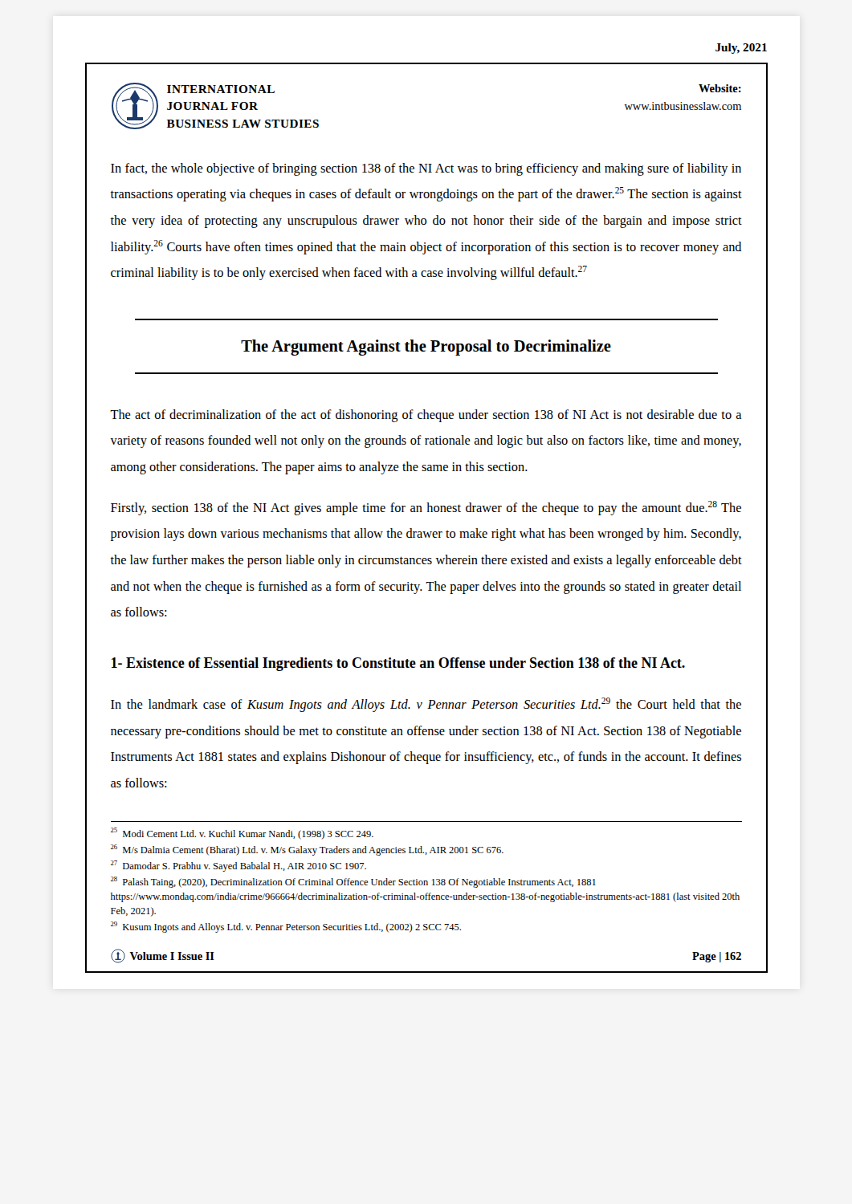July, 2021
INTERNATIONAL
JOURNAL FOR
BUSINESS LAW STUDIES
Website:
www.intbusinesslaw.com
In fact, the whole objective of bringing section 138 of the NI Act was to bring efficiency and making sure of liability in transactions operating via cheques in cases of default or wrongdoings on the part of the drawer.25 The section is against the very idea of protecting any unscrupulous drawer who do not honor their side of the bargain and impose strict liability.26 Courts have often times opined that the main object of incorporation of this section is to recover money and criminal liability is to be only exercised when faced with a case involving willful default.27
The Argument Against the Proposal to Decriminalize
The act of decriminalization of the act of dishonoring of cheque under section 138 of NI Act is not desirable due to a variety of reasons founded well not only on the grounds of rationale and logic but also on factors like, time and money, among other considerations. The paper aims to analyze the same in this section.
Firstly, section 138 of the NI Act gives ample time for an honest drawer of the cheque to pay the amount due.28 The provision lays down various mechanisms that allow the drawer to make right what has been wronged by him. Secondly, the law further makes the person liable only in circumstances wherein there existed and exists a legally enforceable debt and not when the cheque is furnished as a form of security. The paper delves into the grounds so stated in greater detail as follows:
1- Existence of Essential Ingredients to Constitute an Offense under Section 138 of the NI Act.
In the landmark case of Kusum Ingots and Alloys Ltd. v Pennar Peterson Securities Ltd.29 the Court held that the necessary pre-conditions should be met to constitute an offense under section 138 of NI Act. Section 138 of Negotiable Instruments Act 1881 states and explains Dishonour of cheque for insufficiency, etc., of funds in the account. It defines as follows:
25 Modi Cement Ltd. v. Kuchil Kumar Nandi, (1998) 3 SCC 249.
26 M/s Dalmia Cement (Bharat) Ltd. v. M/s Galaxy Traders and Agencies Ltd., AIR 2001 SC 676.
27 Damodar S. Prabhu v. Sayed Babalal H., AIR 2010 SC 1907.
28 Palash Taing, (2020), Decriminalization Of Criminal Offence Under Section 138 Of Negotiable Instruments Act, 1881 https://www.mondaq.com/india/crime/966664/decriminalization-of-criminal-offence-under-section-138-of-negotiable-instruments-act-1881 (last visited 20th Feb, 2021).
29 Kusum Ingots and Alloys Ltd. v. Pennar Peterson Securities Ltd., (2002) 2 SCC 745.
Volume I Issue II
Page | 162